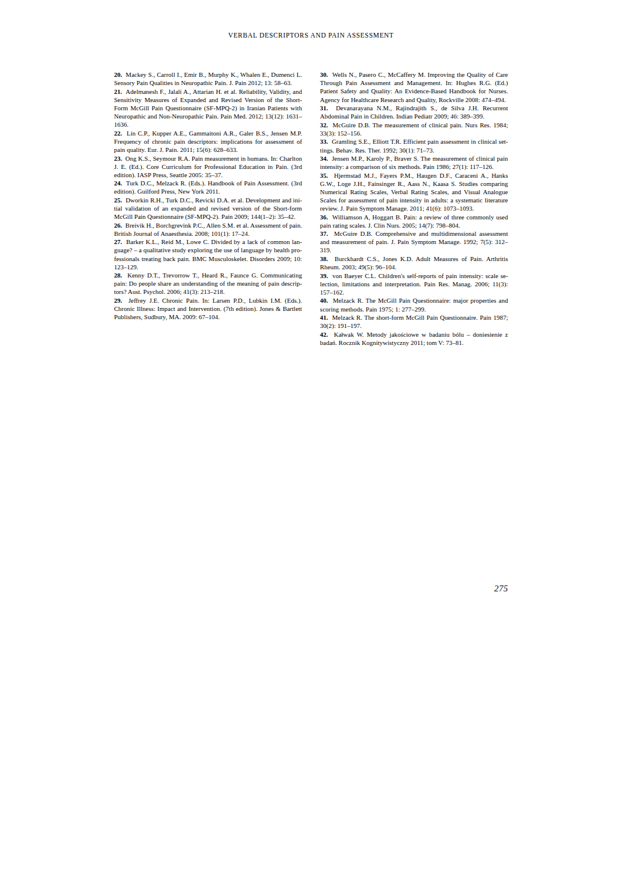VERBAL DESCRIPTORS AND PAIN ASSESSMENT
20. Mackey S., Carroll I., Emir B., Murphy K., Whalen E., Dumenci L. Sensory Pain Qualities in Neuropathic Pain. J. Pain 2012; 13: 58–63.
21. Adelmanesh F., Jalali A., Attarian H. et al. Reliability, Validity, and Sensitivity Measures of Expanded and Revised Version of the Short-Form McGill Pain Questionnaire (SF-MPQ-2) in Iranian Patients with Neuropathic and Non-Neuropathic Pain. Pain Med. 2012; 13(12): 1631–1636.
22. Lin C.P., Kupper A.E., Gammaitoni A.R., Galer B.S., Jensen M.P. Frequency of chronic pain descriptors: implications for assessment of pain quality. Eur. J. Pain. 2011; 15(6): 628–633.
23. Ong K.S., Seymour R.A. Pain measurement in humans. In: Charlton J. E. (Ed.). Core Curriculum for Professional Education in Pain. (3rd edition). IASP Press, Seattle 2005: 35–37.
24. Turk D.C., Melzack R. (Eds.). Handbook of Pain Assessment. (3rd edition). Guilford Press, New York 2011.
25. Dworkin R.H., Turk D.C., Revicki D.A. et al. Development and initial validation of an expanded and revised version of the Short-form McGill Pain Questionnaire (SF-MPQ-2). Pain 2009; 144(1–2): 35–42.
26. Breivik H., Borchgrevink P.C., Allen S.M. et al. Assessment of pain. British Journal of Anaesthesia. 2008; 101(1): 17–24.
27. Barker K.L., Reid M., Lowe C. Divided by a lack of common language? – a qualitative study exploring the use of language by health professionals treating back pain. BMC Musculoskelet. Disorders 2009; 10: 123–129.
28. Kenny D.T., Trevorrow T., Heard R., Faunce G. Communicating pain: Do people share an understanding of the meaning of pain descriptors? Aust. Psychol. 2006; 41(3): 213–218.
29. Jeffrey J.E. Chronic Pain. In: Larsen P.D., Lubkin I.M. (Eds.). Chronic Illness: Impact and Intervention. (7th edition). Jones & Bartlett Publishers, Sudbury, MA. 2009: 67–104.
30. Wells N., Pasero C., McCaffery M. Improving the Quality of Care Through Pain Assessment and Management. In: Hughes R.G. (Ed.) Patient Safety and Quality: An Evidence-Based Handbook for Nurses. Agency for Healthcare Research and Quality, Rockville 2008: 474–494.
31. Devanarayana N.M., Rajindrajith S., de Silva J.H. Recurrent Abdominal Pain in Children. Indian Pediatr 2009; 46: 389–399.
32. McGuire D.B. The measurement of clinical pain. Nurs Res. 1984; 33(3): 152–156.
33. Gramling S.E., Elliott T.R. Efficient pain assessment in clinical settings. Behav. Res. Ther. 1992; 30(1): 71–73.
34. Jensen M.P., Karoly P., Braver S. The measurement of clinical pain intensity: a comparison of six methods. Pain 1986; 27(1): 117–126.
35. Hjermstad M.J., Fayers P.M., Haugen D.F., Caraceni A., Hanks G.W., Loge J.H., Fainsinger R., Aass N., Kaasa S. Studies comparing Numerical Rating Scales, Verbal Rating Scales, and Visual Analogue Scales for assessment of pain intensity in adults: a systematic literature review. J. Pain Symptom Manage. 2011; 41(6): 1073–1093.
36. Williamson A, Hoggart B. Pain: a review of three commonly used pain rating scales. J. Clin Nurs. 2005; 14(7): 798–804.
37. McGuire D.B. Comprehensive and multidimensional assessment and measurement of pain. J. Pain Symptom Manage. 1992; 7(5): 312–319.
38. Burckhardt C.S., Jones K.D. Adult Measures of Pain. Arthritis Rheum. 2003; 49(5): 96–104.
39. von Baeyer C.L. Children's self-reports of pain intensity: scale selection, limitations and interpretation. Pain Res. Manag. 2006; 11(3): 157–162.
40. Melzack R. The McGill Pain Questionnaire: major properties and scoring methods. Pain 1975; 1: 277–299.
41. Melzack R. The short-form McGill Pain Questionnaire. Pain 1987; 30(2): 191–197.
42. Kałwak W. Metody jakościowe w badaniu bólu – doniesienie z badań. Rocznik Kognitywistyczny 2011; tom V: 73–81.
275